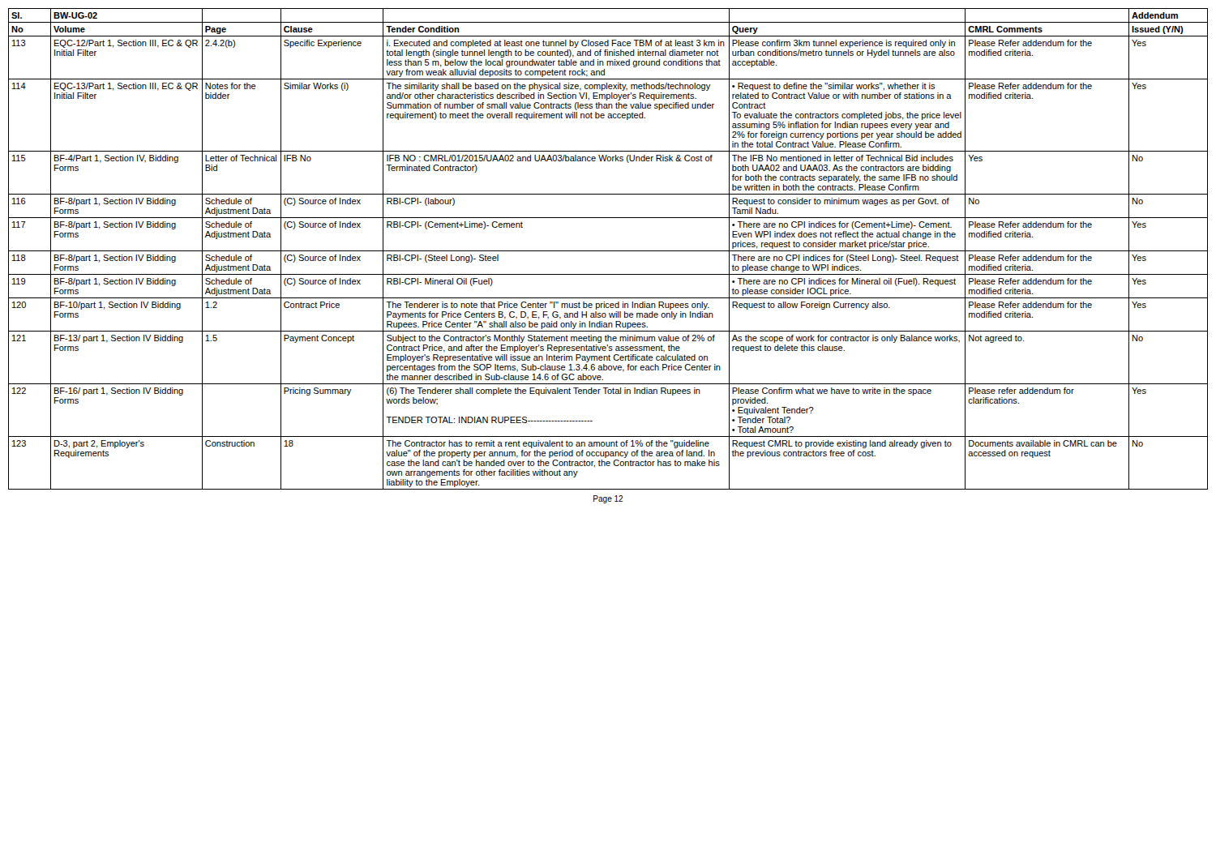| Sl. | BW-UG-02 | | | | | | Addendum |
| --- | --- | --- | --- | --- | --- | --- | --- |
| No | Volume | Page | Clause | Tender Condition | Query | CMRL Comments | Issued (Y/N) |
| 113 | EQC-12/Part 1, Section III, EC & QR Initial Filter | 2.4.2(b) | Specific Experience | i. Executed and completed at least one tunnel by Closed Face TBM of at least 3 km in total length (single tunnel length to be counted), and of finished internal diameter not less than 5 m, below the local groundwater table and in mixed ground conditions that vary from weak alluvial deposits to competent rock; and | Please confirm 3km tunnel experience is required only in urban conditions/metro tunnels or Hydel tunnels are also acceptable. | Please Refer addendum for the modified criteria. | Yes |
| 114 | EQC-13/Part 1, Section III, EC & QR Initial Filter | Notes for the bidder | Similar Works (i) | The similarity shall be based on the physical size, complexity, methods/technology and/or other characteristics described in Section VI, Employer's Requirements. Summation of number of small value Contracts (less than the value specified under requirement) to meet the overall requirement will not be accepted. | • Request to define the "similar works", whether it is related to Contract Value or with number of stations in a Contract To evaluate the contractors completed jobs, the price level assuming 5% inflation for Indian rupees every year and 2% for foreign currency portions per year should be added in the total Contract Value. Please Confirm. | Please Refer addendum for the modified criteria. | Yes |
| 115 | BF-4/Part 1, Section IV, Bidding Forms | Letter of Technical Bid | IFB No | IFB NO : CMRL/01/2015/UAA02 and UAA03/balance Works (Under Risk & Cost of Terminated Contractor) | The IFB No mentioned in letter of Technical Bid includes both UAA02 and UAA03. As the contractors are bidding for both the contracts separately, the same IFB no should be written in both the contracts. Please Confirm | Yes | No |
| 116 | BF-8/part 1, Section IV Bidding Forms | Schedule of Adjustment Data | (C) Source of Index | RBI-CPI- (labour) | Request to consider to minimum wages as per Govt. of Tamil Nadu. | No | No |
| 117 | BF-8/part 1, Section IV Bidding Forms | Schedule of Adjustment Data | (C) Source of Index | RBI-CPI- (Cement+Lime)- Cement | • There are no CPI indices for (Cement+Lime)- Cement. Even WPI index does not reflect the actual change in the prices, request to consider market price/star price. | Please Refer addendum for the modified criteria. | Yes |
| 118 | BF-8/part 1, Section IV Bidding Forms | Schedule of Adjustment Data | (C) Source of Index | RBI-CPI- (Steel Long)- Steel | There are no CPI indices for (Steel Long)- Steel. Request to please change to WPI indices. | Please Refer addendum for the modified criteria. | Yes |
| 119 | BF-8/part 1, Section IV Bidding Forms | Schedule of Adjustment Data | (C) Source of Index | RBI-CPI- Mineral Oil (Fuel) | • There are no CPI indices for Mineral oil (Fuel). Request to please consider IOCL price. | Please Refer addendum for the modified criteria. | Yes |
| 120 | BF-10/part 1, Section IV Bidding Forms | 1.2 | Contract Price | The Tenderer is to note that Price Center "I" must be priced in Indian Rupees only. Payments for Price Centers B, C, D, E, F, G, and H also will be made only in Indian Rupees. Price Center "A" shall also be paid only in Indian Rupees. | Request to allow Foreign Currency also. | Please Refer addendum for the modified criteria. | Yes |
| 121 | BF-13/ part 1, Section IV Bidding Forms | 1.5 | Payment Concept | Subject to the Contractor's Monthly Statement meeting the minimum value of 2% of Contract Price, and after the Employer's Representative's assessment, the Employer's Representative will issue an Interim Payment Certificate calculated on percentages from the SOP Items, Sub-clause 1.3.4.6 above, for each Price Center in the manner described in Sub-clause 14.6 of GC above. | As the scope of work for contractor is only Balance works, request to delete this clause. | Not agreed to. | No |
| 122 | BF-16/ part 1, Section IV Bidding Forms | | Pricing Summary | (6) The Tenderer shall complete the Equivalent Tender Total in Indian Rupees in words below; TENDER TOTAL: INDIAN RUPEES---------------------- | Please Confirm what we have to write in the space provided. • Equivalent Tender? • Tender Total? • Total Amount? | Please refer addendum for clarifications. | Yes |
| 123 | D-3, part 2, Employer's Requirements | Construction | 18 | The Contractor has to remit a rent equivalent to an amount of 1% of the "guideline value" of the property per annum, for the period of occupancy of the area of land. In case the land can't be handed over to the Contractor, the Contractor has to make his own arrangements for other facilities without any liability to the Employer. | Request CMRL to provide existing land already given to the previous contractors free of cost. | Documents available in CMRL can be accessed on request | No |
Page 12